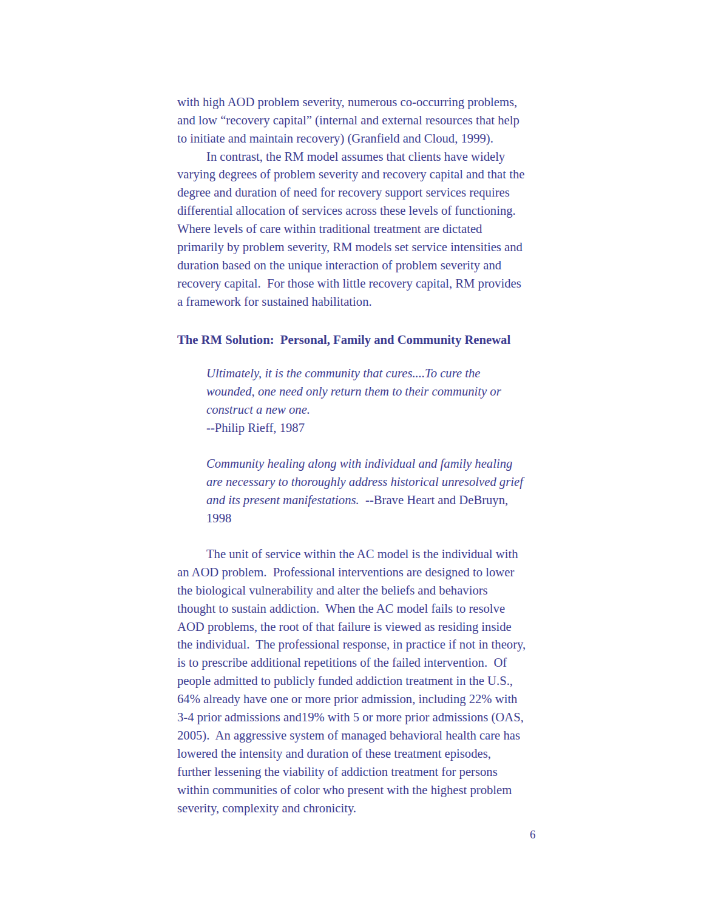with high AOD problem severity, numerous co-occurring problems, and low “recovery capital” (internal and external resources that help to initiate and maintain recovery) (Granfield and Cloud, 1999).
In contrast, the RM model assumes that clients have widely varying degrees of problem severity and recovery capital and that the degree and duration of need for recovery support services requires differential allocation of services across these levels of functioning. Where levels of care within traditional treatment are dictated primarily by problem severity, RM models set service intensities and duration based on the unique interaction of problem severity and recovery capital. For those with little recovery capital, RM provides a framework for sustained habilitation.
The RM Solution: Personal, Family and Community Renewal
Ultimately, it is the community that cures....To cure the wounded, one need only return them to their community or construct a new one.
--Philip Rieff, 1987
Community healing along with individual and family healing are necessary to thoroughly address historical unresolved grief and its present manifestations. --Brave Heart and DeBruyn, 1998
The unit of service within the AC model is the individual with an AOD problem. Professional interventions are designed to lower the biological vulnerability and alter the beliefs and behaviors thought to sustain addiction. When the AC model fails to resolve AOD problems, the root of that failure is viewed as residing inside the individual. The professional response, in practice if not in theory, is to prescribe additional repetitions of the failed intervention. Of people admitted to publicly funded addiction treatment in the U.S., 64% already have one or more prior admission, including 22% with 3-4 prior admissions and19% with 5 or more prior admissions (OAS, 2005). An aggressive system of managed behavioral health care has lowered the intensity and duration of these treatment episodes, further lessening the viability of addiction treatment for persons within communities of color who present with the highest problem severity, complexity and chronicity.
6